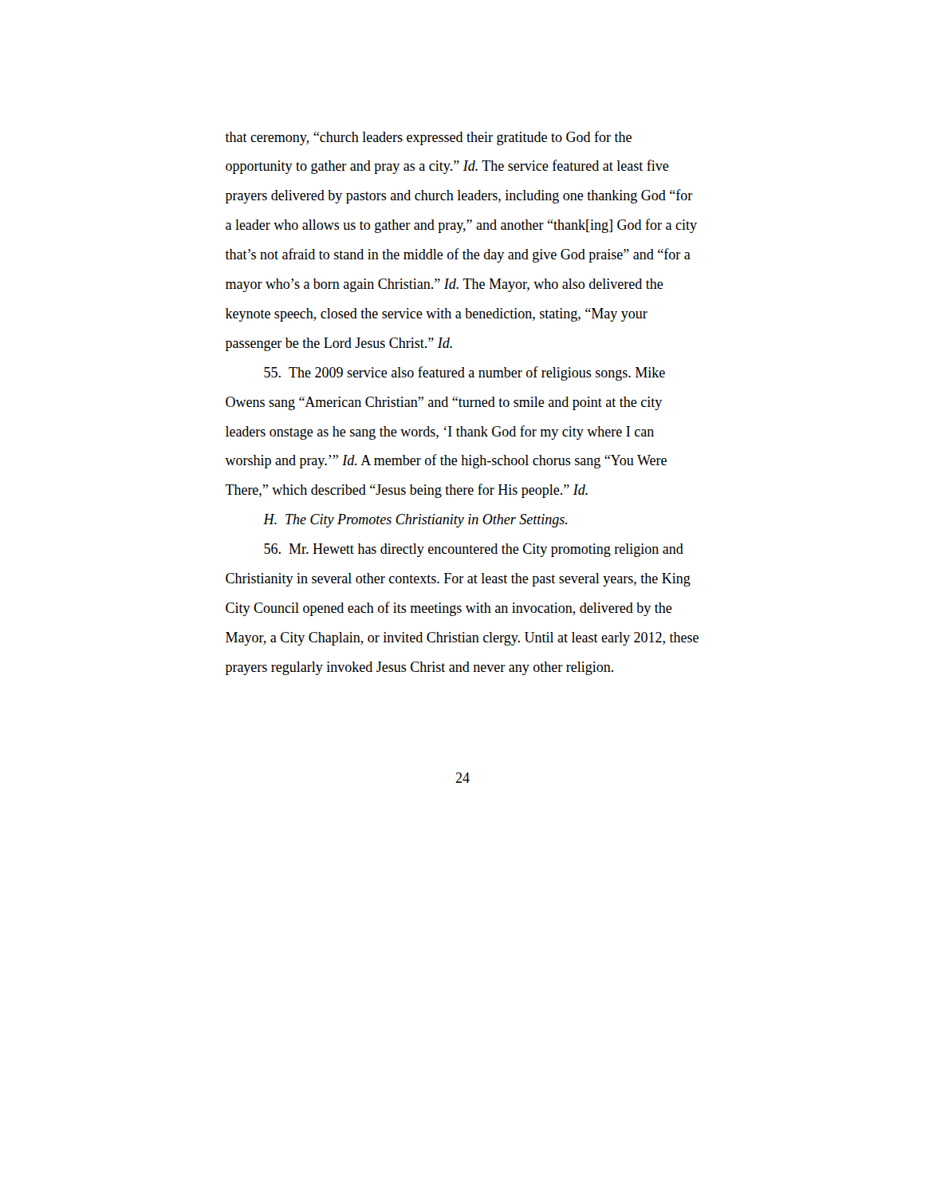that ceremony, “church leaders expressed their gratitude to God for the opportunity to gather and pray as a city.” Id. The service featured at least five prayers delivered by pastors and church leaders, including one thanking God “for a leader who allows us to gather and pray,” and another “thank[ing] God for a city that’s not afraid to stand in the middle of the day and give God praise” and “for a mayor who’s a born again Christian.” Id. The Mayor, who also delivered the keynote speech, closed the service with a benediction, stating, “May your passenger be the Lord Jesus Christ.” Id.
55. The 2009 service also featured a number of religious songs. Mike Owens sang “American Christian” and “turned to smile and point at the city leaders onstage as he sang the words, ‘I thank God for my city where I can worship and pray.’” Id. A member of the high-school chorus sang “You Were There,” which described “Jesus being there for His people.” Id.
H. The City Promotes Christianity in Other Settings.
56. Mr. Hewett has directly encountered the City promoting religion and Christianity in several other contexts. For at least the past several years, the King City Council opened each of its meetings with an invocation, delivered by the Mayor, a City Chaplain, or invited Christian clergy. Until at least early 2012, these prayers regularly invoked Jesus Christ and never any other religion.
24